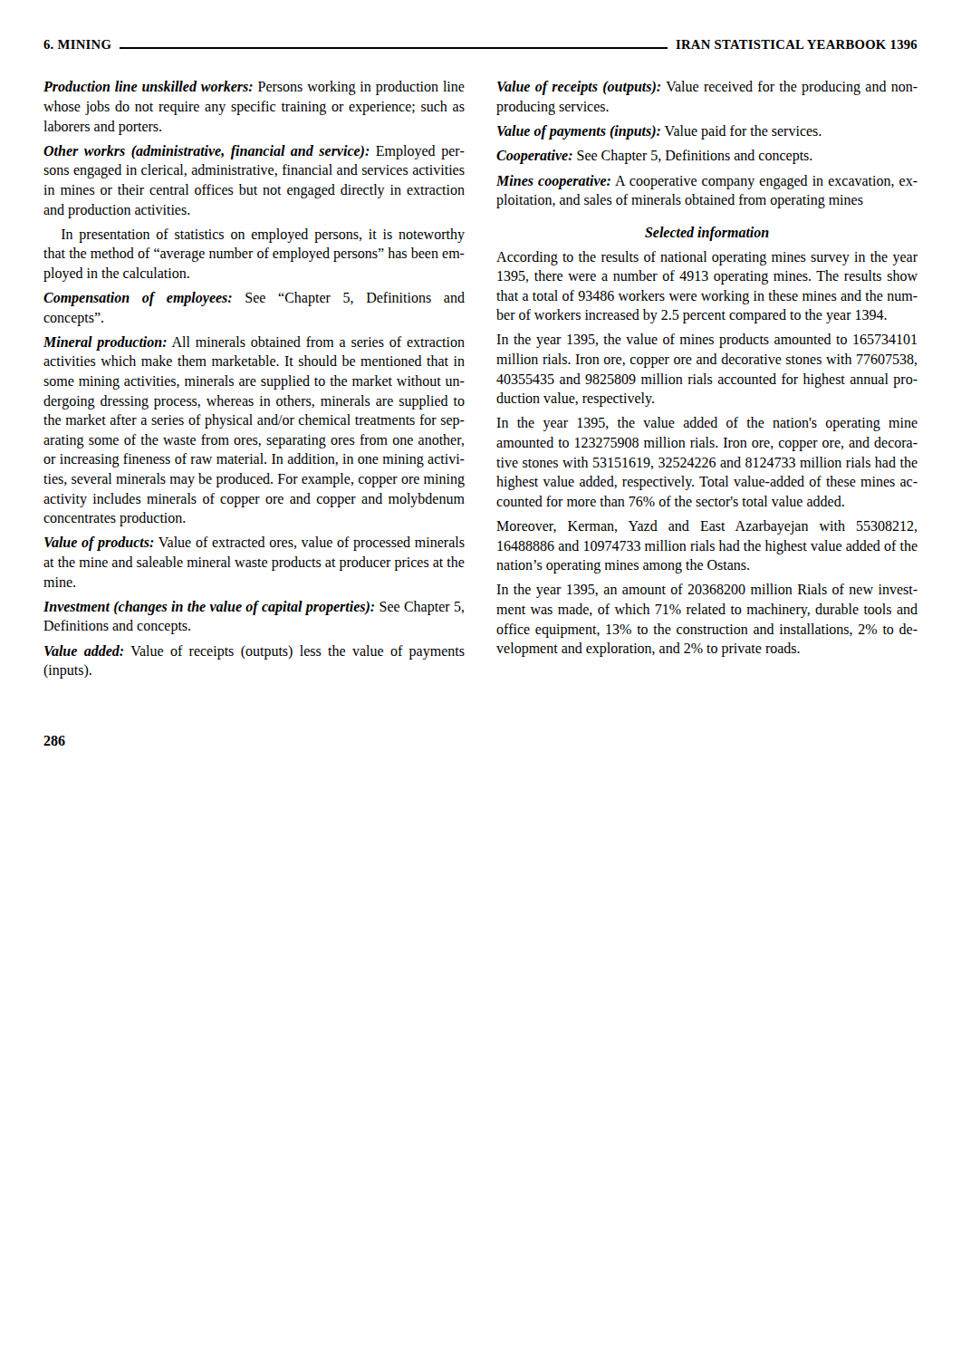6. MINING IRAN STATISTICAL YEARBOOK 1396
Production line unskilled workers: Persons working in production line whose jobs do not require any specific training or experience; such as laborers and porters.
Other workrs (administrative, financial and service): Employed persons engaged in clerical, administrative, financial and services activities in mines or their central offices but not engaged directly in extraction and production activities.
In presentation of statistics on employed persons, it is noteworthy that the method of “average number of employed persons” has been employed in the calculation.
Compensation of employees: See “Chapter 5, Definitions and concepts”.
Mineral production: All minerals obtained from a series of extraction activities which make them marketable. It should be mentioned that in some mining activities, minerals are supplied to the market without undergoing dressing process, whereas in others, minerals are supplied to the market after a series of physical and/or chemical treatments for separating some of the waste from ores, separating ores from one another, or increasing fineness of raw material. In addition, in one mining activities, several minerals may be produced. For example, copper ore mining activity includes minerals of copper ore and copper and molybdenum concentrates production.
Value of products: Value of extracted ores, value of processed minerals at the mine and saleable mineral waste products at producer prices at the mine.
Investment (changes in the value of capital properties): See Chapter 5, Definitions and concepts.
Value added: Value of receipts (outputs) less the value of payments (inputs).
Value of receipts (outputs): Value received for the producing and non-producing services.
Value of payments (inputs): Value paid for the services.
Cooperative: See Chapter 5, Definitions and concepts.
Mines cooperative: A cooperative company engaged in excavation, exploitation, and sales of minerals obtained from operating mines
Selected information
According to the results of national operating mines survey in the year 1395, there were a number of 4913 operating mines. The results show that a total of 93486 workers were working in these mines and the number of workers increased by 2.5 percent compared to the year 1394.
In the year 1395, the value of mines products amounted to 165734101 million rials. Iron ore, copper ore and decorative stones with 77607538, 40355435 and 9825809 million rials accounted for highest annual production value, respectively.
In the year 1395, the value added of the nation's operating mine amounted to 123275908 million rials. Iron ore, copper ore, and decorative stones with 53151619, 32524226 and 8124733 million rials had the highest value added, respectively. Total value-added of these mines accounted for more than 76% of the sector's total value added.
Moreover, Kerman, Yazd and East Azarbayejan with 55308212, 16488886 and 10974733 million rials had the highest value added of the nation’s operating mines among the Ostans.
In the year 1395, an amount of 20368200 million Rials of new investment was made, of which 71% related to machinery, durable tools and office equipment, 13% to the construction and installations, 2% to development and exploration, and 2% to private roads.
286